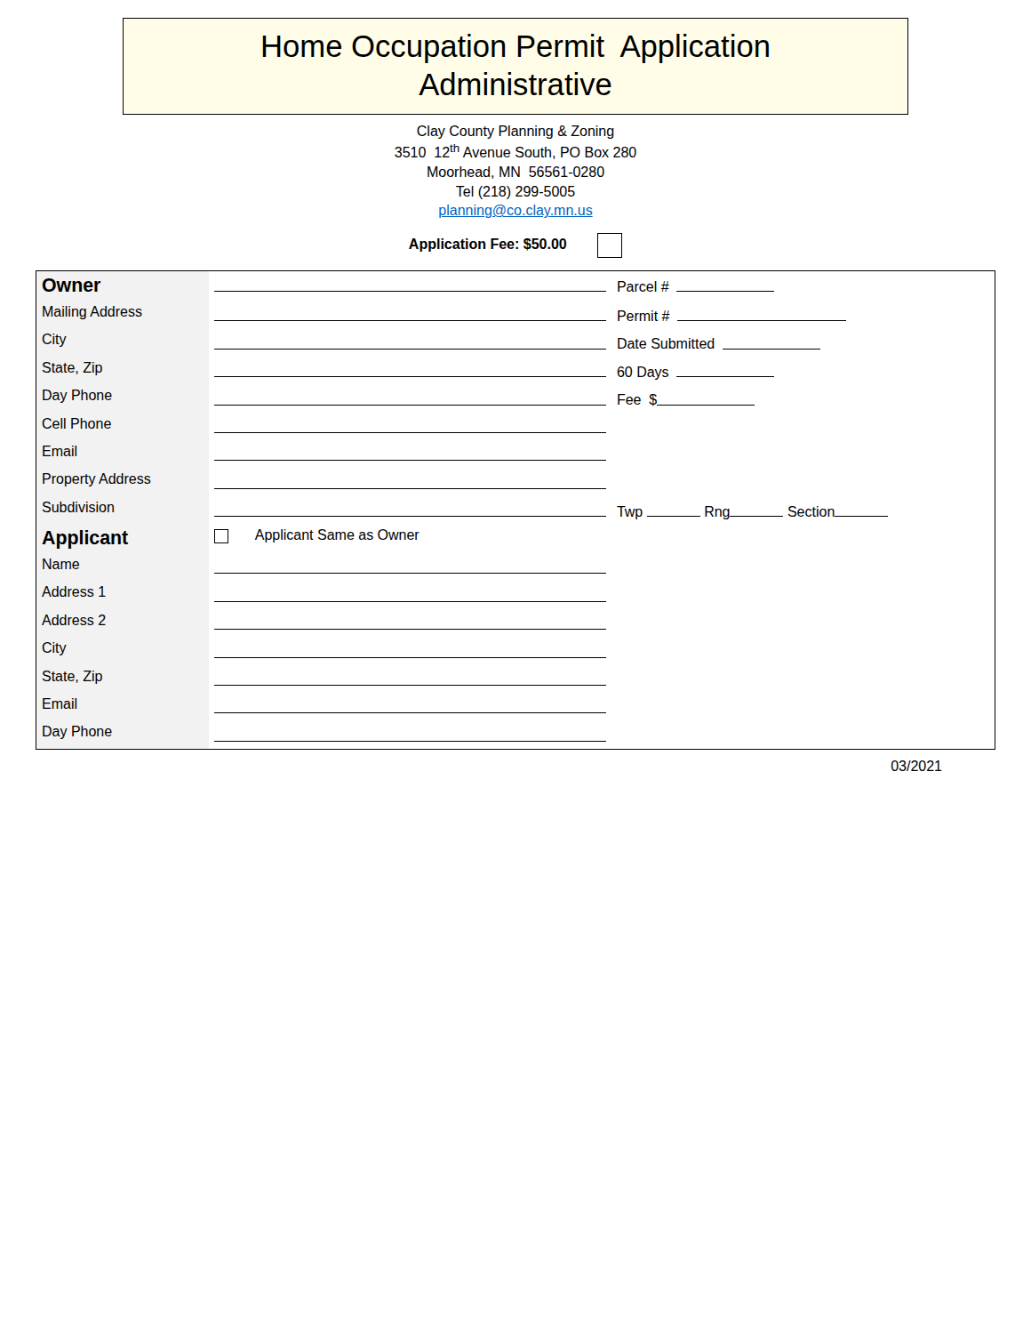Home Occupation Permit Application
Administrative
Clay County Planning & Zoning
3510 12th Avenue South, PO Box 280
Moorhead, MN 56561-0280
Tel (218) 299-5005
planning@co.clay.mn.us
Application Fee: $50.00
| Owner | | Parcel # |
| Mailing Address | | Permit # |
| City | | Date Submitted |
| State, Zip | | 60 Days |
| Day Phone | | Fee $ |
| Cell Phone | | |
| Email | | |
| Property Address | | |
| Subdivision | | Twp Rng Section |
| Applicant | Applicant Same as Owner |
| Name | | |
| Address 1 | | |
| Address 2 | | |
| City | | |
| State, Zip | | |
| Email | | |
| Day Phone | | |
03/2021